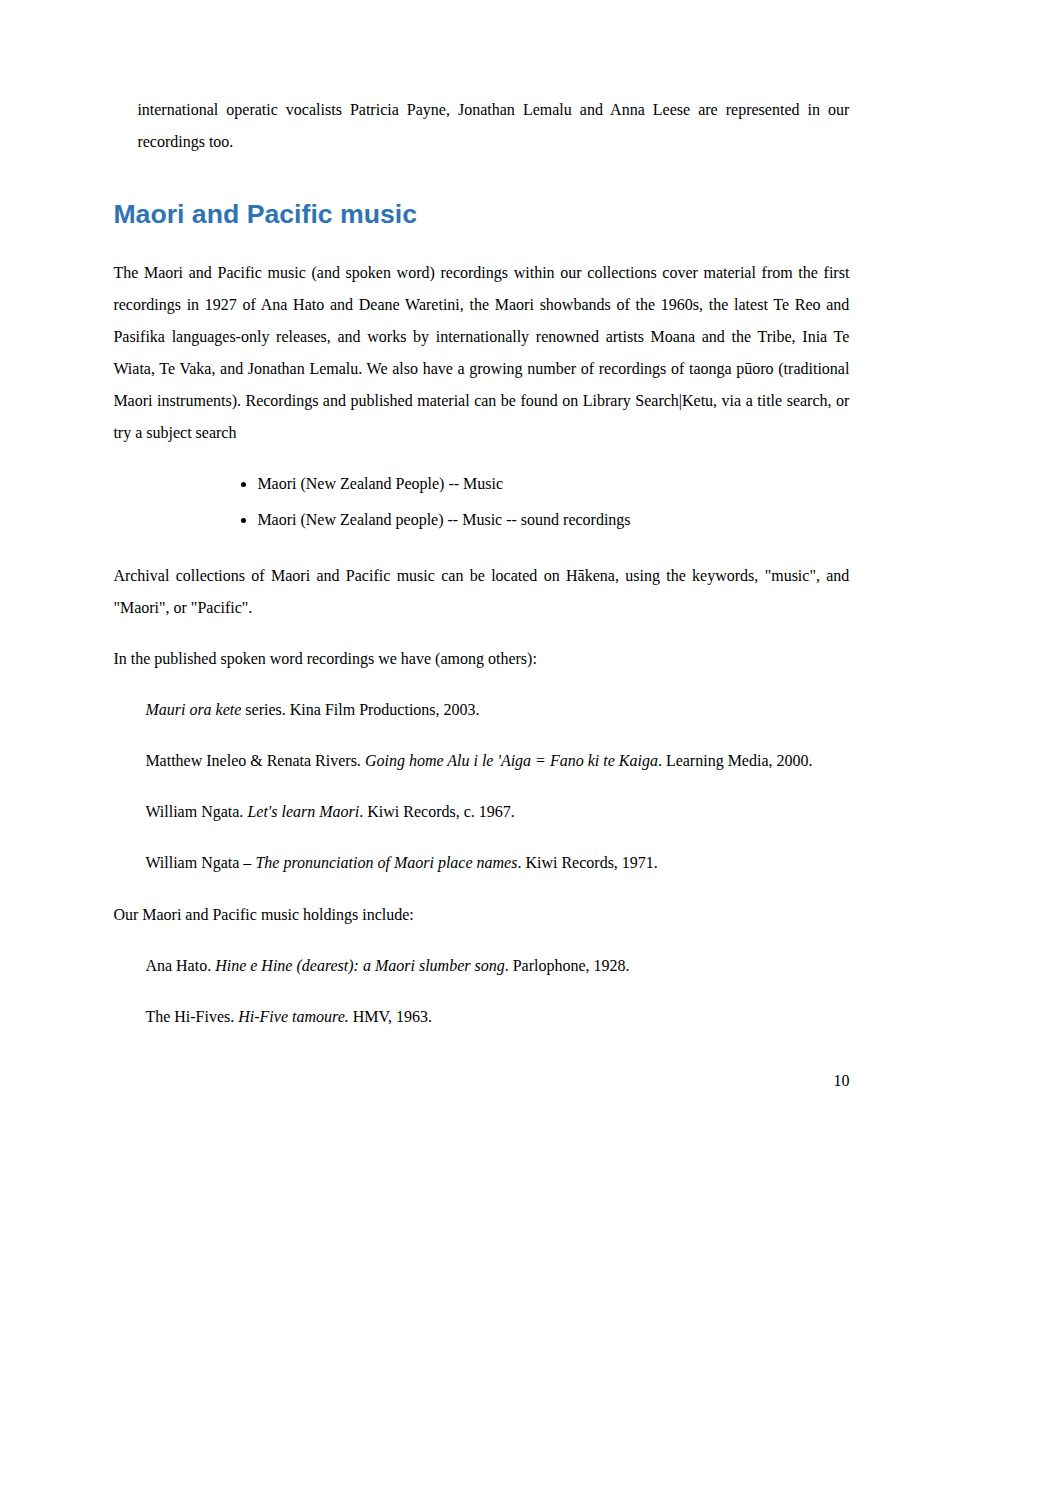international operatic vocalists Patricia Payne, Jonathan Lemalu and Anna Leese are represented in our recordings too.
Maori and Pacific music
The Maori and Pacific music (and spoken word) recordings within our collections cover material from the first recordings in 1927 of Ana Hato and Deane Waretini, the Maori showbands of the 1960s, the latest Te Reo and Pasifika languages-only releases, and works by internationally renowned artists Moana and the Tribe, Inia Te Wiata, Te Vaka, and Jonathan Lemalu. We also have a growing number of recordings of taonga pūoro (traditional Maori instruments). Recordings and published material can be found on Library Search|Ketu, via a title search, or try a subject search
Maori (New Zealand People) -- Music
Maori (New Zealand people) -- Music -- sound recordings
Archival collections of Maori and Pacific music can be located on Hākena, using the keywords, "music", and "Maori", or "Pacific".
In the published spoken word recordings we have (among others):
Mauri ora kete series. Kina Film Productions, 2003.
Matthew Ineleo & Renata Rivers. Going home Alu i le ʹAiga = Fano ki te Kaiga. Learning Media, 2000.
William Ngata. Let's learn Maori. Kiwi Records, c. 1967.
William Ngata – The pronunciation of Maori place names. Kiwi Records, 1971.
Our Maori and Pacific music holdings include:
Ana Hato. Hine e Hine (dearest): a Maori slumber song. Parlophone, 1928.
The Hi-Fives. Hi-Five tamoure. HMV, 1963.
10